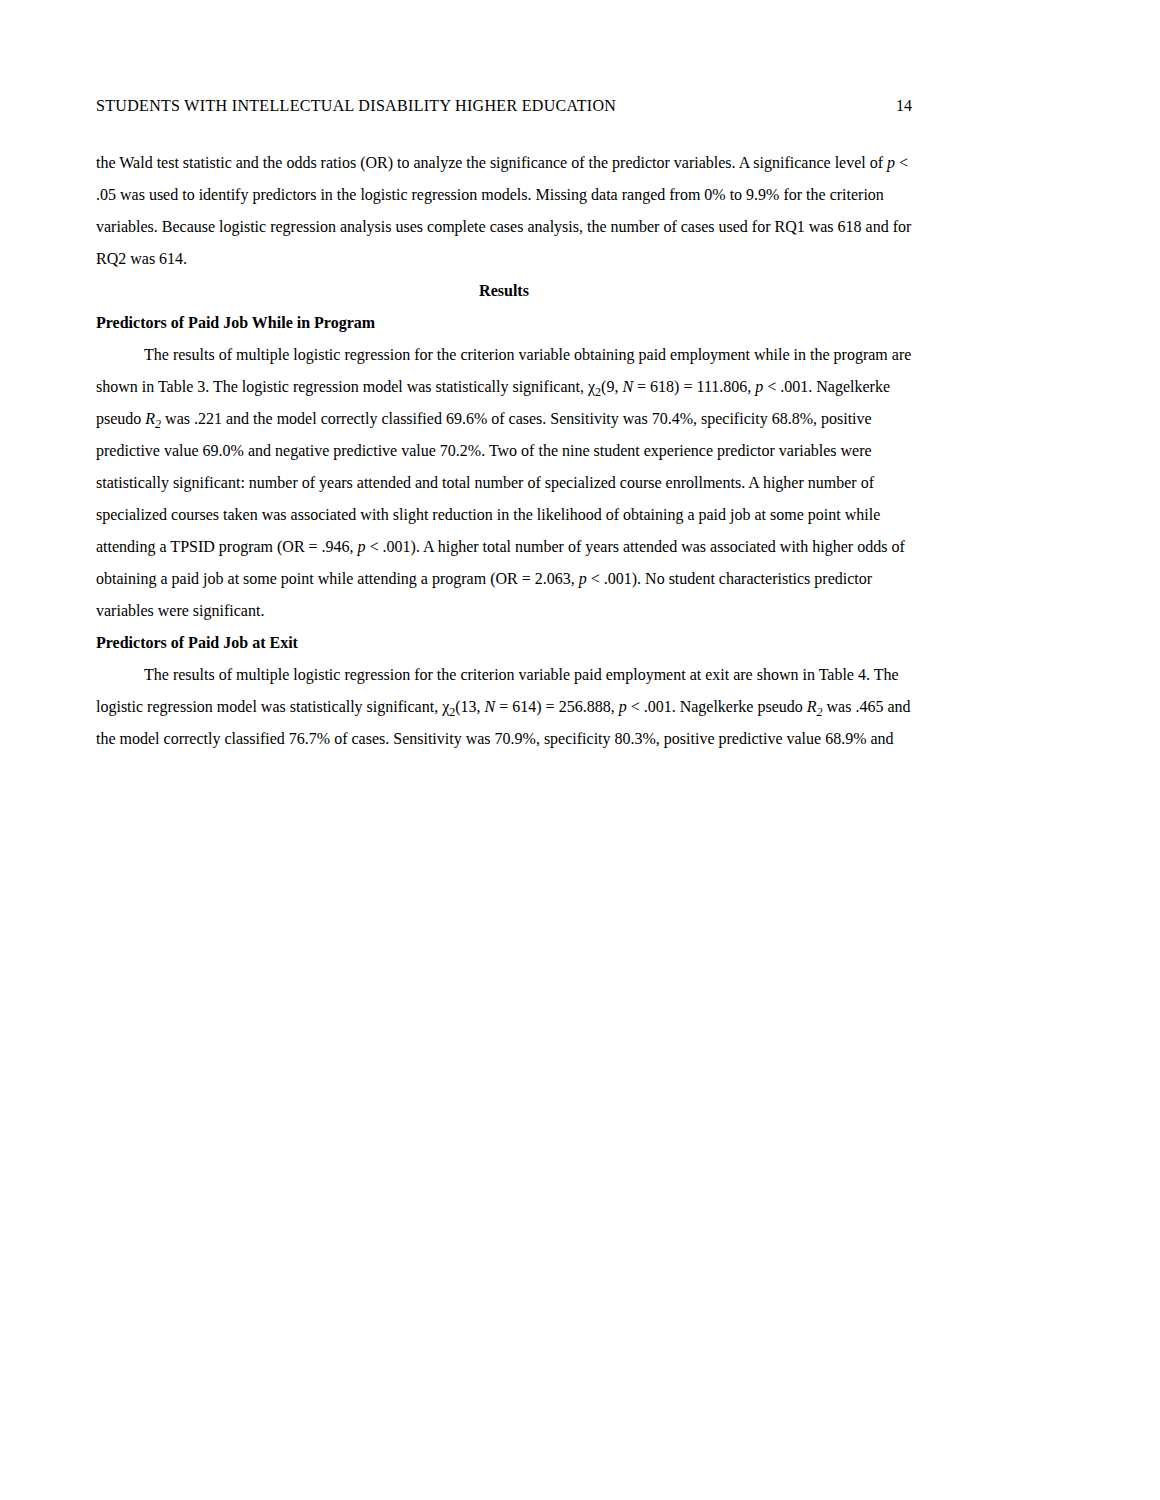Students with Intellectual Disability Higher Education 14
the Wald test statistic and the odds ratios (OR) to analyze the significance of the predictor variables. A significance level of p < .05 was used to identify predictors in the logistic regression models. Missing data ranged from 0% to 9.9% for the criterion variables. Because logistic regression analysis uses complete cases analysis, the number of cases used for RQ1 was 618 and for RQ2 was 614.
Results
Predictors of Paid Job While in Program
The results of multiple logistic regression for the criterion variable obtaining paid employment while in the program are shown in Table 3. The logistic regression model was statistically significant, χ2(9, N = 618) = 111.806, p < .001. Nagelkerke pseudo R2 was .221 and the model correctly classified 69.6% of cases. Sensitivity was 70.4%, specificity 68.8%, positive predictive value 69.0% and negative predictive value 70.2%. Two of the nine student experience predictor variables were statistically significant: number of years attended and total number of specialized course enrollments. A higher number of specialized courses taken was associated with slight reduction in the likelihood of obtaining a paid job at some point while attending a TPSID program (OR = .946, p < .001). A higher total number of years attended was associated with higher odds of obtaining a paid job at some point while attending a program (OR = 2.063, p < .001). No student characteristics predictor variables were significant.
Predictors of Paid Job at Exit
The results of multiple logistic regression for the criterion variable paid employment at exit are shown in Table 4. The logistic regression model was statistically significant, χ2(13, N = 614) = 256.888, p < .001. Nagelkerke pseudo R2 was .465 and the model correctly classified 76.7% of cases. Sensitivity was 70.9%, specificity 80.3%, positive predictive value 68.9% and